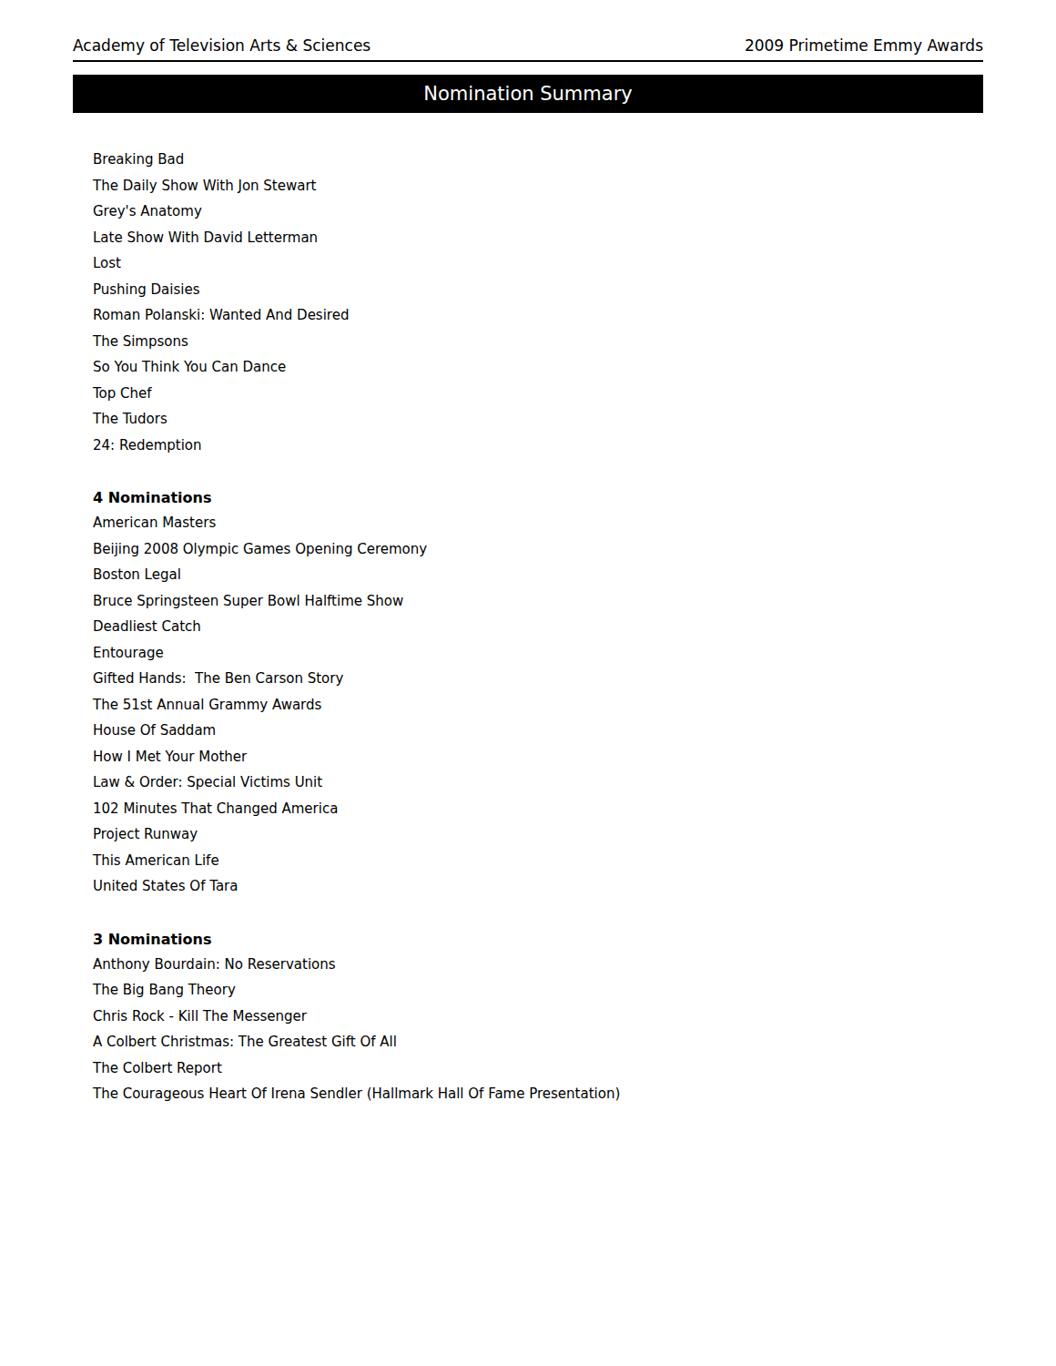Academy of Television Arts & Sciences
2009 Primetime Emmy Awards
Nomination Summary
Breaking Bad
The Daily Show With Jon Stewart
Grey's Anatomy
Late Show With David Letterman
Lost
Pushing Daisies
Roman Polanski: Wanted And Desired
The Simpsons
So You Think You Can Dance
Top Chef
The Tudors
24: Redemption
4 Nominations
American Masters
Beijing 2008 Olympic Games Opening Ceremony
Boston Legal
Bruce Springsteen Super Bowl Halftime Show
Deadliest Catch
Entourage
Gifted Hands: The Ben Carson Story
The 51st Annual Grammy Awards
House Of Saddam
How I Met Your Mother
Law & Order: Special Victims Unit
102 Minutes That Changed America
Project Runway
This American Life
United States Of Tara
3 Nominations
Anthony Bourdain: No Reservations
The Big Bang Theory
Chris Rock - Kill The Messenger
A Colbert Christmas: The Greatest Gift Of All
The Colbert Report
The Courageous Heart Of Irena Sendler (Hallmark Hall Of Fame Presentation)